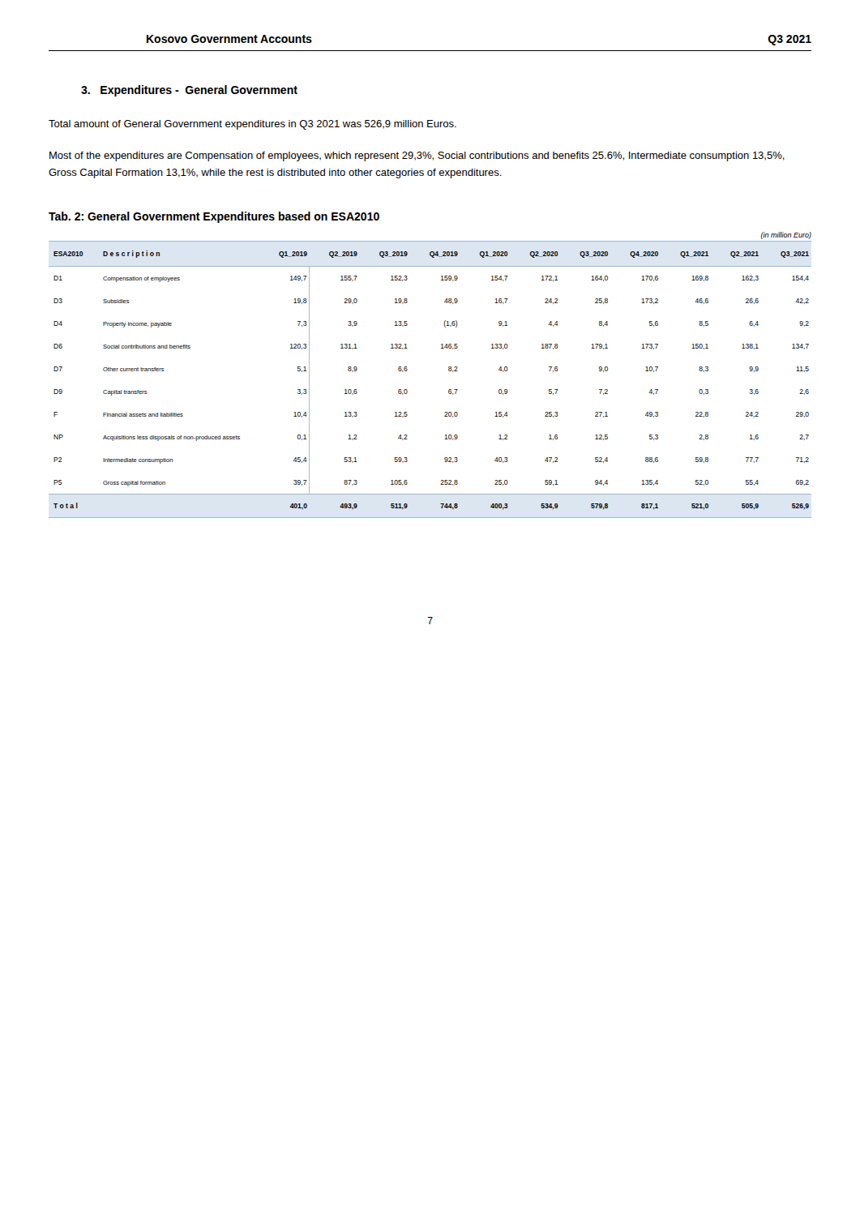Kosovo Government Accounts Q3 2021
3. Expenditures - General Government
Total amount of General Government expenditures in Q3 2021 was 526,9 million Euros.
Most of the expenditures are Compensation of employees, which represent 29,3%, Social contributions and benefits 25.6%, Intermediate consumption 13,5%, Gross Capital Formation 13,1%, while the rest is distributed into other categories of expenditures.
Tab. 2: General Government Expenditures based on ESA2010
(in million Euro)
| ESA2010 | D e s c r i p t i o n | Q1_2019 | Q2_2019 | Q3_2019 | Q4_2019 | Q1_2020 | Q2_2020 | Q3_2020 | Q4_2020 | Q1_2021 | Q2_2021 | Q3_2021 |
| --- | --- | --- | --- | --- | --- | --- | --- | --- | --- | --- | --- | --- |
| D1 | Compensation of employees | 149,7 | 155,7 | 152,3 | 159,9 | 154,7 | 172,1 | 164,0 | 170,6 | 169,8 | 162,3 | 154,4 |
| D3 | Subsidies | 19,8 | 29,0 | 19,8 | 48,9 | 16,7 | 24,2 | 25,8 | 173,2 | 46,6 | 26,6 | 42,2 |
| D4 | Property income, payable | 7,3 | 3,9 | 13,5 | (1,6) | 9,1 | 4,4 | 8,4 | 5,6 | 8,5 | 6,4 | 9,2 |
| D6 | Social contributions and benefits | 120,3 | 131,1 | 132,1 | 146,5 | 133,0 | 187,8 | 179,1 | 173,7 | 150,1 | 138,1 | 134,7 |
| D7 | Other current transfers | 5,1 | 8,9 | 6,6 | 8,2 | 4,0 | 7,6 | 9,0 | 10,7 | 8,3 | 9,9 | 11,5 |
| D9 | Capital transfers | 3,3 | 10,6 | 6,0 | 6,7 | 0,9 | 5,7 | 7,2 | 4,7 | 0,3 | 3,6 | 2,6 |
| F | Financial assets and liabilities | 10,4 | 13,3 | 12,5 | 20,0 | 15,4 | 25,3 | 27,1 | 49,3 | 22,8 | 24,2 | 29,0 |
| NP | Acquisitions less disposals of non-produced assets | 0,1 | 1,2 | 4,2 | 10,9 | 1,2 | 1,6 | 12,5 | 5,3 | 2,8 | 1,6 | 2,7 |
| P2 | Intermediate consumption | 45,4 | 53,1 | 59,3 | 92,3 | 40,3 | 47,2 | 52,4 | 88,6 | 59,8 | 77,7 | 71,2 |
| P5 | Gross capital formation | 39,7 | 87,3 | 105,6 | 252,8 | 25,0 | 59,1 | 94,4 | 135,4 | 52,0 | 55,4 | 69,2 |
| T o t a l | 401,0 | 493,9 | 511,9 | 744,8 | 400,3 | 534,9 | 579,8 | 817,1 | 521,0 | 505,9 | 526,9 |
7